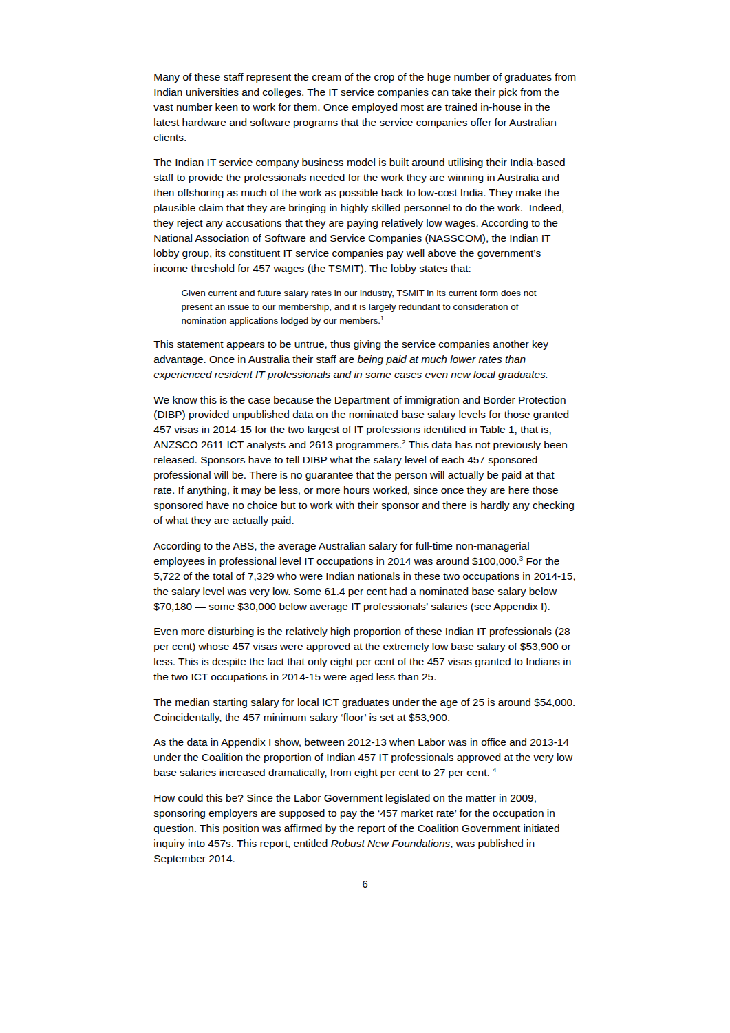Many of these staff represent the cream of the crop of the huge number of graduates from Indian universities and colleges. The IT service companies can take their pick from the vast number keen to work for them. Once employed most are trained in-house in the latest hardware and software programs that the service companies offer for Australian clients.
The Indian IT service company business model is built around utilising their India-based staff to provide the professionals needed for the work they are winning in Australia and then offshoring as much of the work as possible back to low-cost India. They make the plausible claim that they are bringing in highly skilled personnel to do the work. Indeed, they reject any accusations that they are paying relatively low wages. According to the National Association of Software and Service Companies (NASSCOM), the Indian IT lobby group, its constituent IT service companies pay well above the government’s income threshold for 457 wages (the TSMIT). The lobby states that:
Given current and future salary rates in our industry, TSMIT in its current form does not present an issue to our membership, and it is largely redundant to consideration of nomination applications lodged by our members.1
This statement appears to be untrue, thus giving the service companies another key advantage. Once in Australia their staff are being paid at much lower rates than experienced resident IT professionals and in some cases even new local graduates.
We know this is the case because the Department of immigration and Border Protection (DIBP) provided unpublished data on the nominated base salary levels for those granted 457 visas in 2014-15 for the two largest of IT professions identified in Table 1, that is, ANZSCO 2611 ICT analysts and 2613 programmers.2 This data has not previously been released. Sponsors have to tell DIBP what the salary level of each 457 sponsored professional will be. There is no guarantee that the person will actually be paid at that rate. If anything, it may be less, or more hours worked, since once they are here those sponsored have no choice but to work with their sponsor and there is hardly any checking of what they are actually paid.
According to the ABS, the average Australian salary for full-time non-managerial employees in professional level IT occupations in 2014 was around $100,000.3 For the 5,722 of the total of 7,329 who were Indian nationals in these two occupations in 2014-15, the salary level was very low. Some 61.4 per cent had a nominated base salary below $70,180 — some $30,000 below average IT professionals’ salaries (see Appendix I).
Even more disturbing is the relatively high proportion of these Indian IT professionals (28 per cent) whose 457 visas were approved at the extremely low base salary of $53,900 or less. This is despite the fact that only eight per cent of the 457 visas granted to Indians in the two ICT occupations in 2014-15 were aged less than 25.
The median starting salary for local ICT graduates under the age of 25 is around $54,000. Coincidentally, the 457 minimum salary ‘floor’ is set at $53,900.
As the data in Appendix I show, between 2012-13 when Labor was in office and 2013-14 under the Coalition the proportion of Indian 457 IT professionals approved at the very low base salaries increased dramatically, from eight per cent to 27 per cent. 4
How could this be? Since the Labor Government legislated on the matter in 2009, sponsoring employers are supposed to pay the ‘457 market rate’ for the occupation in question. This position was affirmed by the report of the Coalition Government initiated inquiry into 457s. This report, entitled Robust New Foundations, was published in September 2014.
6